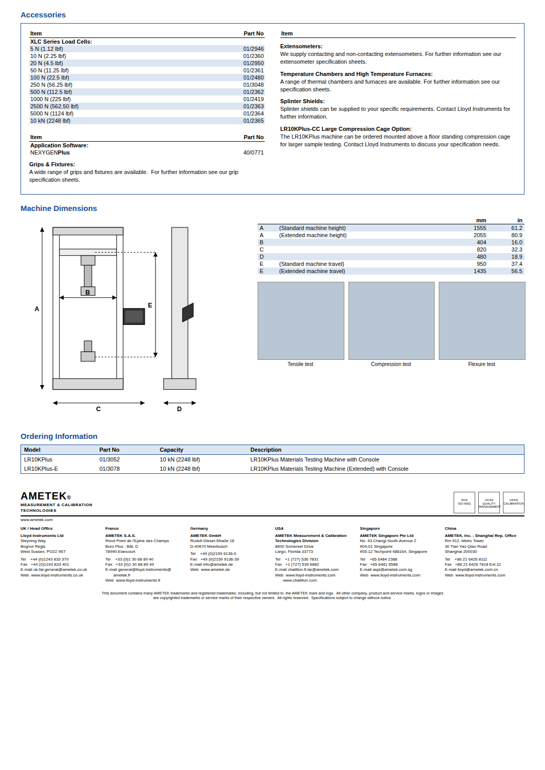Accessories
| Item | Part No |
| XLC Series Load Cells: |
| 5 N (1.12 lbf) | 01/2946 |
| 10 N (2.25 lbf) | 01/2360 |
| 20 N (4.5 lbf) | 01/2950 |
| 50 N (11.25 lbf) | 01/2361 |
| 100 N (22.5 lbf) | 01/2480 |
| 250 N (56.25 lbf) | 01/3048 |
| 500 N (112.5 lbf) | 01/2362 |
| 1000 N (225 lbf) | 01/2419 |
| 2500 N (562.50 lbf) | 01/2363 |
| 5000 N (1124 lbf) | 01/2364 |
| 10 kN (2248 lbf) | 01/2365 |
| Item | Part No |
| Application Software: |
| NEXYGEN Plus | 40/0771 |
Grips & Fixtures:
A wide range of grips and fixtures are available. For further information see our grip specification sheets.
| Item |
Extensometers:
We supply contacting and non-contacting extensometers. For further information see our extensometer specification sheets.
Temperature Chambers and High Temperature Furnaces:
A range of thermal chambers and furnaces are available. For further information see our specification sheets.
Splinter Shields:
Splinter shields can be supplied to your specific requirements. Contact Lloyd Instruments for further information.
LR10KPlus-CC Large Compression Cage Option:
The LR10KPlus machine can be ordered mounted above a floor standing compression cage for larger sample testing. Contact Lloyd Instruments to discuss your specification needs.
Machine Dimensions
A B C E D
| | | mm | in |
| A | (Standard machine height) | 1555 | 61.2 |
| A | (Extended machine height) | 2055 | 80.9 |
| B | | 404 | 16.0 |
| C | | 820 | 32.3 |
| D | | 480 | 18.9 |
| E | (Standard machine travel) | 950 | 37.4 |
| E | (Extended machine travel) | 1435 | 56.5 |
Tensile test
Compression test
Flexure test
Ordering Information
| Model | Part No | Capacity | Description |
| --- | --- | --- | --- |
| LR10KPlus | 01/3052 | 10 kN (2248 lbf) | LR10KPlus Materials Testing Machine with Console |
| LR10KPlus-E | 01/3078 | 10 kN (2248 lbf) | LR10KPlus Materials Testing Machine (Extended) with Console |
AMETEK®
MEASUREMENT & CALIBRATION
TECHNOLOGIES
SGS
ISO 9001
UKAS
QUALITY
MANAGEMENT
UKAS
CALIBRATION
www.ametek.com
UK / Head Office
Lloyd Instruments Ltd
Steyning Way
Bognor Regis
West Sussex, PO22 9ST
Tel +44 (0)1243 833 370
Fax +44 (0)1243 833 401
E-mail uk-far.general@ametek.co.uk
Web www.lloyd-instruments.co.uk
France
AMETEK S.A.S.
Rond Point de l'Epine des Champs
Buro Plus - Bât. D
78990 Elancourt
Tel +33 (0)1 30 68 89 40
Fax +33 (0)1 30 68 89 49
E-mail general@lloyd-instruments@
ametek.fr
Web www.lloyd-instruments.fr
Germany
AMETEK GmbH
Rudolf-Diesel-Straße 16
D-40670 Meerbusch
Tel +49 (0)2159 9136-0
Fax +49 (0)2159 9136-39
E-mail info@ametek.de
Web www.ametek.de
USA
AMETEK Measurement & Calibration
Technologies Division
8600 Somerset Drive
Largo, Florida 33773
Tel +1 (727) 536 7831
Fax +1 (727) 539 6882
E-mail chatillon.fl-lar@ametek.com
Web www.lloyd-instruments.com
www.chatillon.com
Singapore
AMETEK Singapore Pte Ltd
No. 43 Changi South Avenue 2
#04-01 Singapore
#05-12 Techpoint 486164, Singapore
Tel +65 6484 2388
Fax +65 6481 6588
E-mail aspl@ametek.com.sg
Web www.lloyd-instruments.com
China
AMETEK, Inc. - Shanghai Rep. Office
Rm 912, Metro Tower
30 Tian Yao Qiao Road
Shanghai 200030
Tel +86 21 6426 8111
Fax +86 21 6426 7818 Ext.12
E-mail lloyd@ametek.com.cn
Web www.lloyd-instruments.com
This document contains many AMETEK trademarks and registered trademarks, including, but not limited to, the AMETEK mark and logo. All other company, product and service marks, logos or images
are copyrighted trademarks or service marks of their respective owners. All rights reserved. Specifications subject to change without notice.